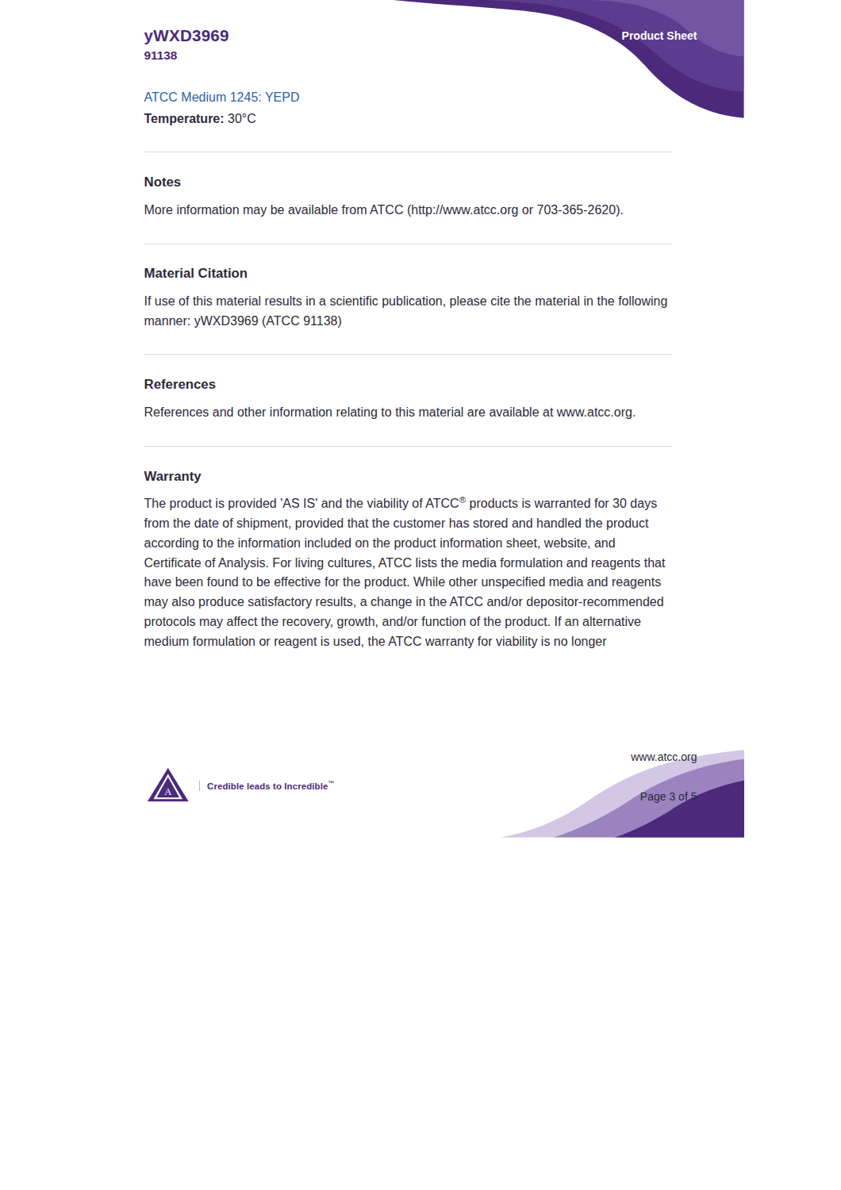yWXD3969
91138
Product Sheet
ATCC Medium 1245: YEPD
Temperature: 30°C
Notes
More information may be available from ATCC (http://www.atcc.org or 703-365-2620).
Material Citation
If use of this material results in a scientific publication, please cite the material in the following manner: yWXD3969 (ATCC 91138)
References
References and other information relating to this material are available at www.atcc.org.
Warranty
The product is provided 'AS IS' and the viability of ATCC® products is warranted for 30 days from the date of shipment, provided that the customer has stored and handled the product according to the information included on the product information sheet, website, and Certificate of Analysis. For living cultures, ATCC lists the media formulation and reagents that have been found to be effective for the product. While other unspecified media and reagents may also produce satisfactory results, a change in the ATCC and/or depositor-recommended protocols may affect the recovery, growth, and/or function of the product. If an alternative medium formulation or reagent is used, the ATCC warranty for viability is no longer
A
Credible leads to Incredible™
www.atcc.org
Page 3 of 5